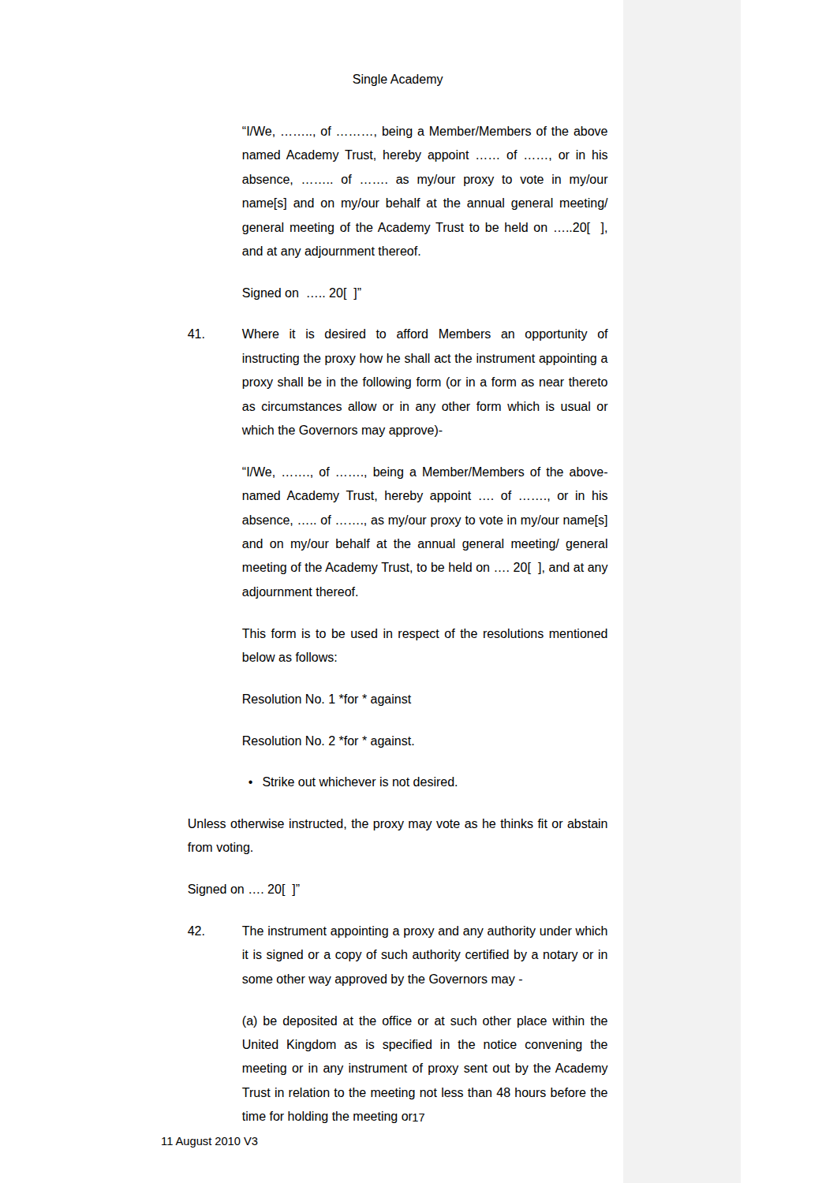Single Academy
“I/We, …….., of ………, being a Member/Members of the above named Academy Trust, hereby appoint …… of ……, or in his absence, …….. of ……. as my/our proxy to vote in my/our name[s] and on my/our behalf at the annual general meeting/ general meeting of the Academy Trust to be held on …..20[ ], and at any adjournment thereof.
Signed on ….. 20[ ]”
41.
Where it is desired to afford Members an opportunity of instructing the proxy how he shall act the instrument appointing a proxy shall be in the following form (or in a form as near thereto as circumstances allow or in any other form which is usual or which the Governors may approve)-
“I/We, ……., of ……., being a Member/Members of the above-named Academy Trust, hereby appoint …. of ……., or in his absence, ….. of ……., as my/our proxy to vote in my/our name[s] and on my/our behalf at the annual general meeting/ general meeting of the Academy Trust, to be held on …. 20[ ], and at any adjournment thereof.
This form is to be used in respect of the resolutions mentioned below as follows:
Resolution No. 1 *for * against
Resolution No. 2 *for * against.
Strike out whichever is not desired.
Unless otherwise instructed, the proxy may vote as he thinks fit or abstain from voting.
Signed on …. 20[ ]”
42.
The instrument appointing a proxy and any authority under which it is signed or a copy of such authority certified by a notary or in some other way approved by the Governors may -
(a) be deposited at the office or at such other place within the United Kingdom as is specified in the notice convening the meeting or in any instrument of proxy sent out by the Academy Trust in relation to the meeting not less than 48 hours before the time for holding the meeting or
17
11 August 2010 V3